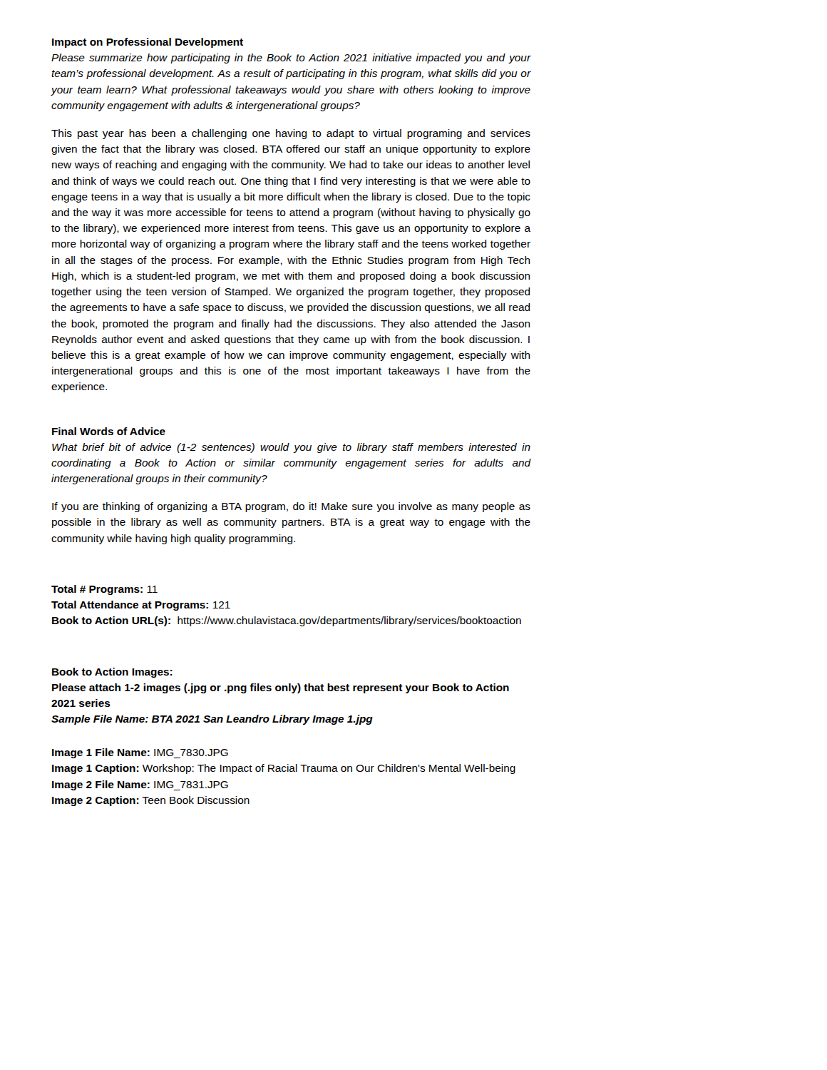Impact on Professional Development
Please summarize how participating in the Book to Action 2021 initiative impacted you and your team’s professional development. As a result of participating in this program, what skills did you or your team learn? What professional takeaways would you share with others looking to improve community engagement with adults & intergenerational groups?
This past year has been a challenging one having to adapt to virtual programing and services given the fact that the library was closed. BTA offered our staff an unique opportunity to explore new ways of reaching and engaging with the community. We had to take our ideas to another level and think of ways we could reach out. One thing that I find very interesting is that we were able to engage teens in a way that is usually a bit more difficult when the library is closed. Due to the topic and the way it was more accessible for teens to attend a program (without having to physically go to the library), we experienced more interest from teens. This gave us an opportunity to explore a more horizontal way of organizing a program where the library staff and the teens worked together in all the stages of the process. For example, with the Ethnic Studies program from High Tech High, which is a student-led program, we met with them and proposed doing a book discussion together using the teen version of Stamped. We organized the program together, they proposed the agreements to have a safe space to discuss, we provided the discussion questions, we all read the book, promoted the program and finally had the discussions. They also attended the Jason Reynolds author event and asked questions that they came up with from the book discussion. I believe this is a great example of how we can improve community engagement, especially with intergenerational groups and this is one of the most important takeaways I have from the experience.
Final Words of Advice
What brief bit of advice (1-2 sentences) would you give to library staff members interested in coordinating a Book to Action or similar community engagement series for adults and intergenerational groups in their community?
If you are thinking of organizing a BTA program, do it! Make sure you involve as many people as possible in the library as well as community partners. BTA is a great way to engage with the community while having high quality programming.
Total # Programs: 11
Total Attendance at Programs: 121
Book to Action URL(s): https://www.chulavistaca.gov/departments/library/services/booktoaction
Book to Action Images:
Please attach 1-2 images (.jpg or .png files only) that best represent your Book to Action 2021 series
Sample File Name: BTA 2021 San Leandro Library Image 1.jpg
Image 1 File Name: IMG_7830.JPG
Image 1 Caption: Workshop: The Impact of Racial Trauma on Our Children's Mental Well-being
Image 2 File Name: IMG_7831.JPG
Image 2 Caption: Teen Book Discussion